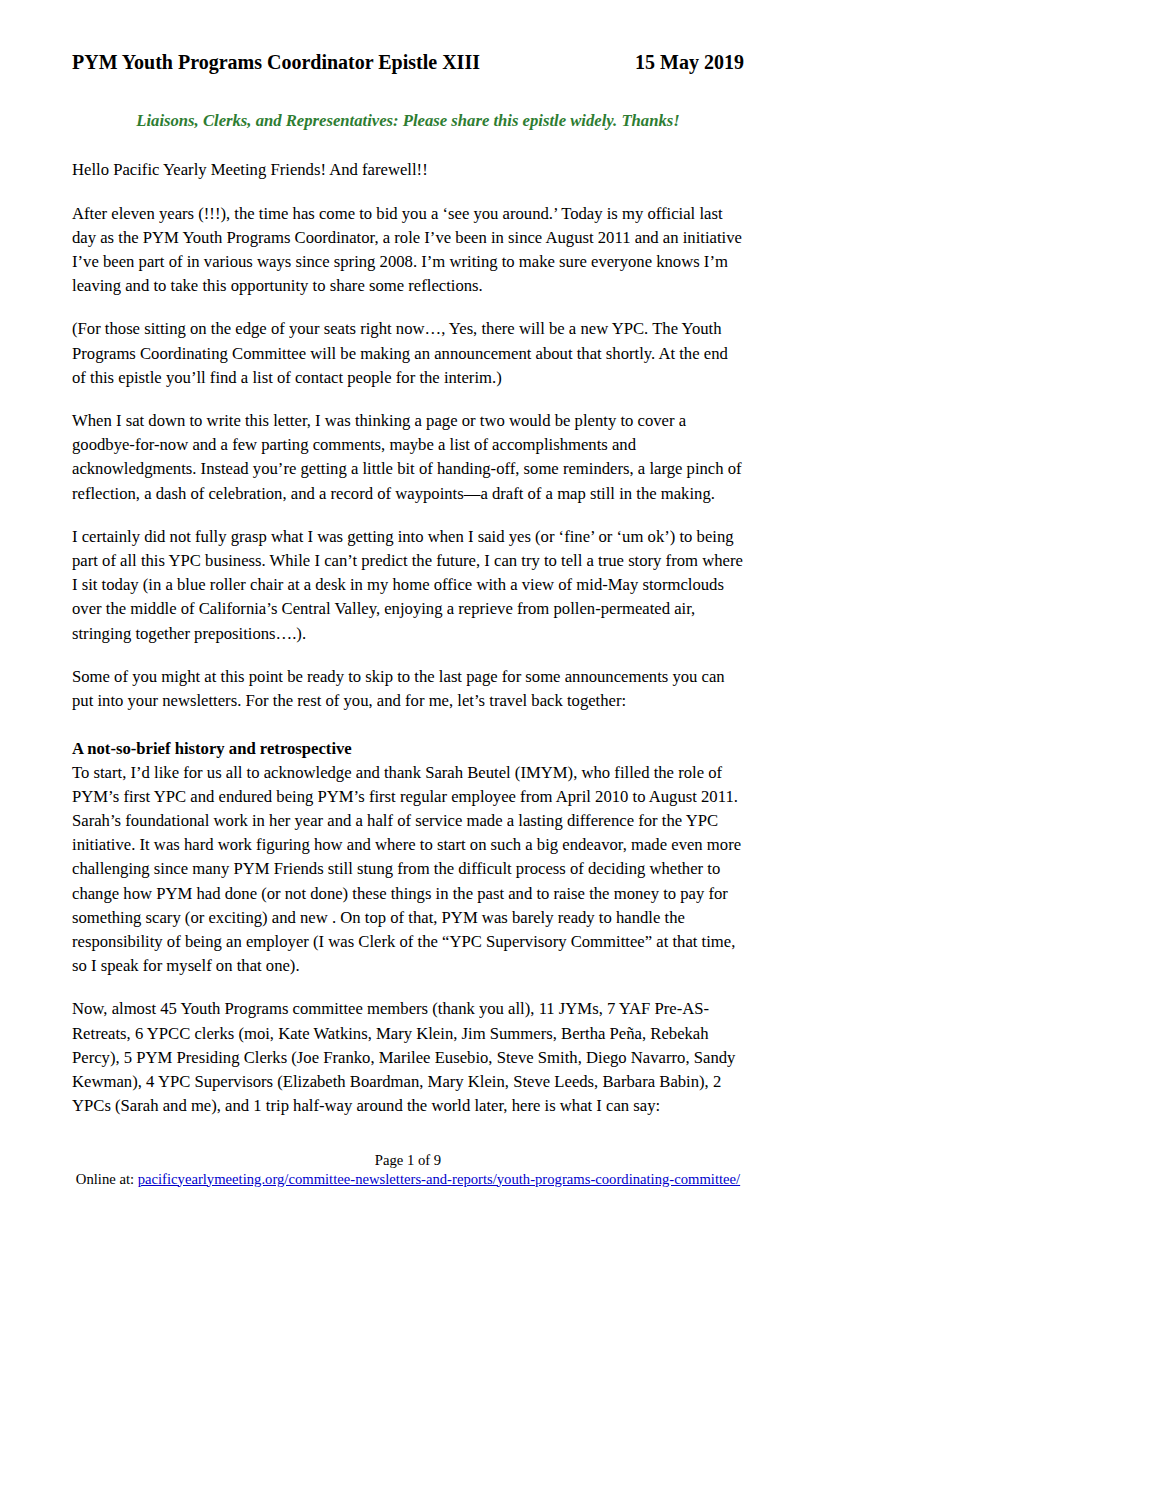PYM Youth Programs Coordinator Epistle XIII 15 May 2019
Liaisons, Clerks, and Representatives: Please share this epistle widely. Thanks!
Hello Pacific Yearly Meeting Friends! And farewell!!
After eleven years (!!!), the time has come to bid you a ‘see you around.’ Today is my official last day as the PYM Youth Programs Coordinator, a role I’ve been in since August 2011 and an initiative I’ve been part of in various ways since spring 2008. I’m writing to make sure everyone knows I’m leaving and to take this opportunity to share some reflections.
(For those sitting on the edge of your seats right now…, Yes, there will be a new YPC. The Youth Programs Coordinating Committee will be making an announcement about that shortly. At the end of this epistle you’ll find a list of contact people for the interim.)
When I sat down to write this letter, I was thinking a page or two would be plenty to cover a goodbye-for-now and a few parting comments, maybe a list of accomplishments and acknowledgments. Instead you’re getting a little bit of handing-off, some reminders, a large pinch of reflection, a dash of celebration, and a record of waypoints—a draft of a map still in the making.
I certainly did not fully grasp what I was getting into when I said yes (or ‘fine’ or ‘um ok’) to being part of all this YPC business. While I can’t predict the future, I can try to tell a true story from where I sit today (in a blue roller chair at a desk in my home office with a view of mid-May stormclouds over the middle of California’s Central Valley, enjoying a reprieve from pollen-permeated air, stringing together prepositions….).
Some of you might at this point be ready to skip to the last page for some announcements you can put into your newsletters. For the rest of you, and for me, let’s travel back together:
A not-so-brief history and retrospective
To start, I’d like for us all to acknowledge and thank Sarah Beutel (IMYM), who filled the role of PYM’s first YPC and endured being PYM’s first regular employee from April 2010 to August 2011. Sarah’s foundational work in her year and a half of service made a lasting difference for the YPC initiative. It was hard work figuring how and where to start on such a big endeavor, made even more challenging since many PYM Friends still stung from the difficult process of deciding whether to change how PYM had done (or not done) these things in the past and to raise the money to pay for something scary (or exciting) and new . On top of that, PYM was barely ready to handle the responsibility of being an employer (I was Clerk of the “YPC Supervisory Committee” at that time, so I speak for myself on that one).
Now, almost 45 Youth Programs committee members (thank you all), 11 JYMs, 7 YAF Pre-AS-Retreats, 6 YPCC clerks (moi, Kate Watkins, Mary Klein, Jim Summers, Bertha Peña, Rebekah Percy), 5 PYM Presiding Clerks (Joe Franko, Marilee Eusebio, Steve Smith, Diego Navarro, Sandy Kewman), 4 YPC Supervisors (Elizabeth Boardman, Mary Klein, Steve Leeds, Barbara Babin), 2 YPCs (Sarah and me), and 1 trip half-way around the world later, here is what I can say:
Page 1 of 9
Online at: pacificyearlymeeting.org/committee-newsletters-and-reports/youth-programs-coordinating-committee/